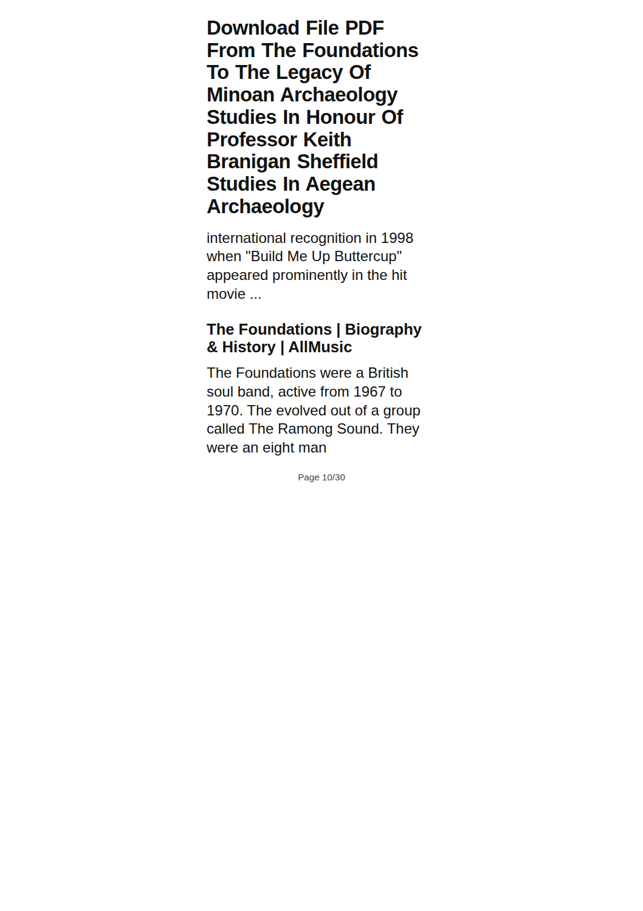Download File PDF From The Foundations To The Legacy Of Minoan Archaeology Studies In Honour Of Professor Keith Branigan Sheffield Studies In Aegean Archaeology
international recognition in 1998 when "Build Me Up Buttercup" appeared prominently in the hit movie ...
The Foundations | Biography & History | AllMusic
The Foundations were a British soul band, active from 1967 to 1970. The evolved out of a group called The Ramong Sound. They were an eight man
Page 10/30